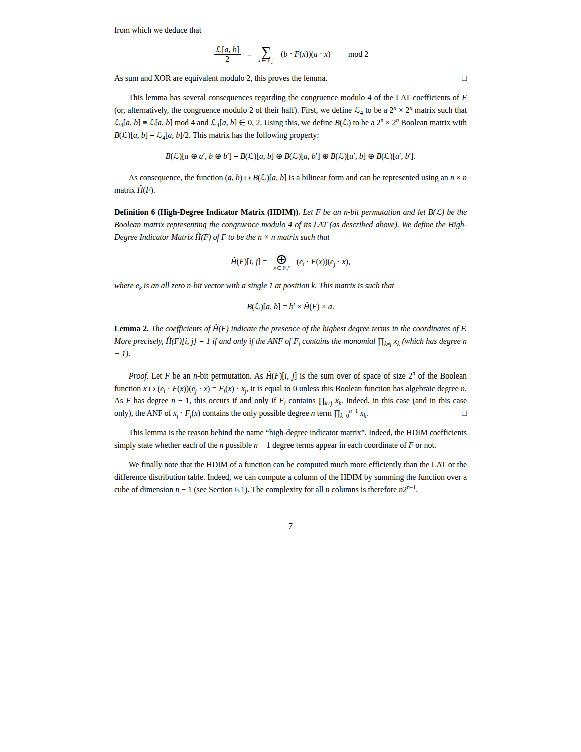from which we deduce that
ℒ[a, b] 2 ≡ ∑x ∈ 𝔽2n (b · F(x))(a · x) mod 2
As sum and XOR are equivalent modulo 2, this proves the lemma. □
This lemma has several consequences regarding the congruence modulo 4 of the LAT coefficients of F (or, alternatively, the congruence modulo 2 of their half). First, we define ℒ4 to be a 2n × 2n matrix such that ℒ4[a, b] ≡ ℒ[a, b] mod 4 and ℒ4[a, b] ∈ 0, 2. Using this, we define B(ℒ) to be a 2n × 2n Boolean matrix with B(ℒ)[a, b] = ℒ4[a, b]/2. This matrix has the following property:
B(ℒ)[a ⊕ a′, b ⊕ b′] = B(ℒ)[a, b] ⊕ B(ℒ)[a, b′] ⊕ B(ℒ)[a′, b] ⊕ B(ℒ)[a′, b′].
As consequence, the function (a, b) ↦ B(ℒ)[a, b] is a bilinear form and can be represented using an n × n matrix Ĥ(F).
Definition 6 (High-Degree Indicator Matrix (HDIM)). Let F be an n-bit permutation and let B(ℒ) be the Boolean matrix representing the congruence modulo 4 of its LAT (as described above). We define the High-Degree Indicator Matrix Ĥ(F) of F to be the n × n matrix such that
Ĥ(F)[i, j] = ⊕x ∈ 𝔽2n (ei · F(x))(ej · x),
where ek is an all zero n-bit vector with a single 1 at position k. This matrix is such that
B(ℒ)[a, b] = bt × Ĥ(F) × a.
Lemma 2. The coefficients of Ĥ(F) indicate the presence of the highest degree terms in the coordinates of F. More precisely, Ĥ(F)[i, j] = 1 if and only if the ANF of Fi contains the monomial ∏k≠j xk (which has degree n − 1).
Proof. Let F be an n-bit permutation. As Ĥ(F)[i, j] is the sum over of space of size 2n of the Boolean function x ↦ (ei · F(x))(ej · x) = Fi(x) · xj, it is equal to 0 unless this Boolean function has algebraic degree n. As F has degree n − 1, this occurs if and only if Fi contains ∏k≠j xk. Indeed, in this case (and in this case only), the ANF of xj · Fi(x) contains the only possible degree n term ∏k=0n−1 xk. □
This lemma is the reason behind the name “high-degree indicator matrix”. Indeed, the HDIM coefficients simply state whether each of the n possible n − 1 degree terms appear in each coordinate of F or not.
We finally note that the HDIM of a function can be computed much more efficiently than the LAT or the difference distribution table. Indeed, we can compute a column of the HDIM by summing the function over a cube of dimension n − 1 (see Section 6.1). The complexity for all n columns is therefore n2n−1.
7